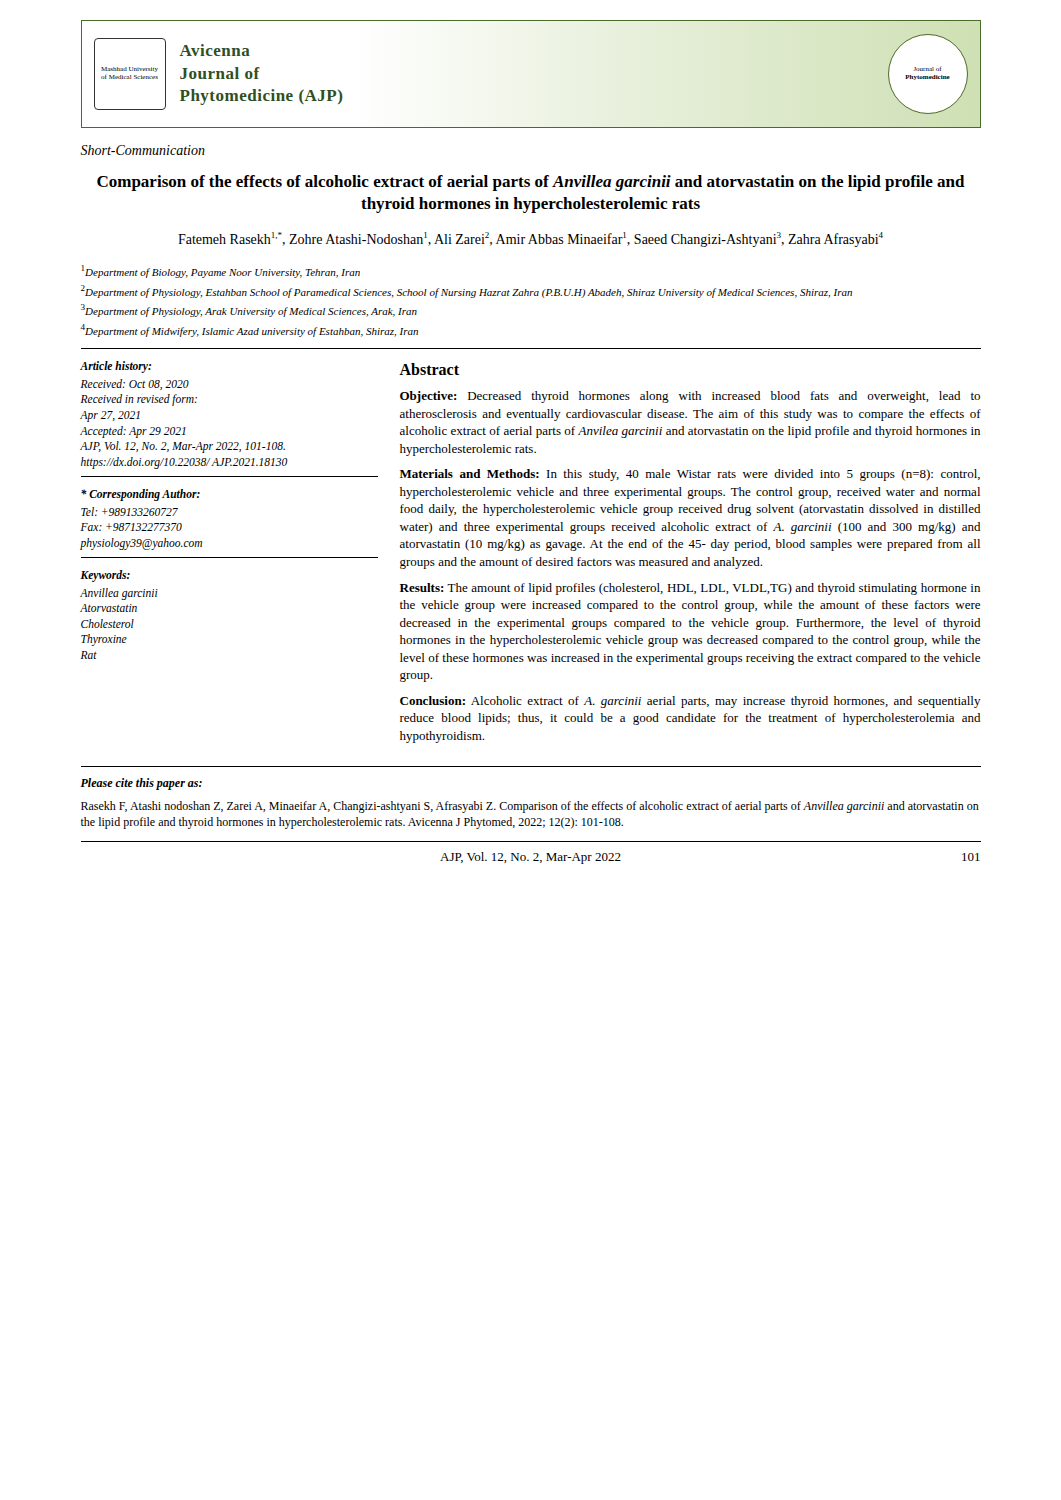Mashhad University
of Medical Sciences
Avicenna
Journal of
Phytomedicine (AJP)
Journal of
Phytomedicine
Short-Communication
Comparison of the effects of alcoholic extract of aerial parts of Anvillea garcinii and atorvastatin on the lipid profile and thyroid hormones in hypercholesterolemic rats
Fatemeh Rasekh1,*, Zohre Atashi-Nodoshan1, Ali Zarei2, Amir Abbas Minaeifar1, Saeed Changizi-Ashtyani3, Zahra Afrasyabi4
1Department of Biology, Payame Noor University, Tehran, Iran
2Department of Physiology, Estahban School of Paramedical Sciences, School of Nursing Hazrat Zahra (P.B.U.H) Abadeh, Shiraz University of Medical Sciences, Shiraz, Iran
3Department of Physiology, Arak University of Medical Sciences, Arak, Iran
4Department of Midwifery, Islamic Azad university of Estahban, Shiraz, Iran
Article history:
Received: Oct 08, 2020
Received in revised form:
Apr 27, 2021
Accepted: Apr 29 2021
AJP, Vol. 12, No. 2, Mar-Apr 2022, 101-108.
https://dx.doi.org/10.22038/ AJP.2021.18130
* Corresponding Author:
Tel: +989133260727
Fax: +987132277370
physiology39@yahoo.com
Keywords:
Anvillea garcinii
Atorvastatin
Cholesterol
Thyroxine
Rat
Abstract
Objective: Decreased thyroid hormones along with increased blood fats and overweight, lead to atherosclerosis and eventually cardiovascular disease. The aim of this study was to compare the effects of alcoholic extract of aerial parts of Anvilea garcinii and atorvastatin on the lipid profile and thyroid hormones in hypercholesterolemic rats.
Materials and Methods: In this study, 40 male Wistar rats were divided into 5 groups (n=8): control, hypercholesterolemic vehicle and three experimental groups. The control group, received water and normal food daily, the hypercholesterolemic vehicle group received drug solvent (atorvastatin dissolved in distilled water) and three experimental groups received alcoholic extract of A. garcinii (100 and 300 mg/kg) and atorvastatin (10 mg/kg) as gavage. At the end of the 45- day period, blood samples were prepared from all groups and the amount of desired factors was measured and analyzed.
Results: The amount of lipid profiles (cholesterol, HDL, LDL, VLDL,TG) and thyroid stimulating hormone in the vehicle group were increased compared to the control group, while the amount of these factors were decreased in the experimental groups compared to the vehicle group. Furthermore, the level of thyroid hormones in the hypercholesterolemic vehicle group was decreased compared to the control group, while the level of these hormones was increased in the experimental groups receiving the extract compared to the vehicle group.
Conclusion: Alcoholic extract of A. garcinii aerial parts, may increase thyroid hormones, and sequentially reduce blood lipids; thus, it could be a good candidate for the treatment of hypercholesterolemia and hypothyroidism.
Please cite this paper as:
Rasekh F, Atashi nodoshan Z, Zarei A, Minaeifar A, Changizi-ashtyani S, Afrasyabi Z. Comparison of the effects of alcoholic extract of aerial parts of Anvillea garcinii and atorvastatin on the lipid profile and thyroid hormones in hypercholesterolemic rats. Avicenna J Phytomed, 2022; 12(2): 101-108.
AJP, Vol. 12, No. 2, Mar-Apr 2022 101